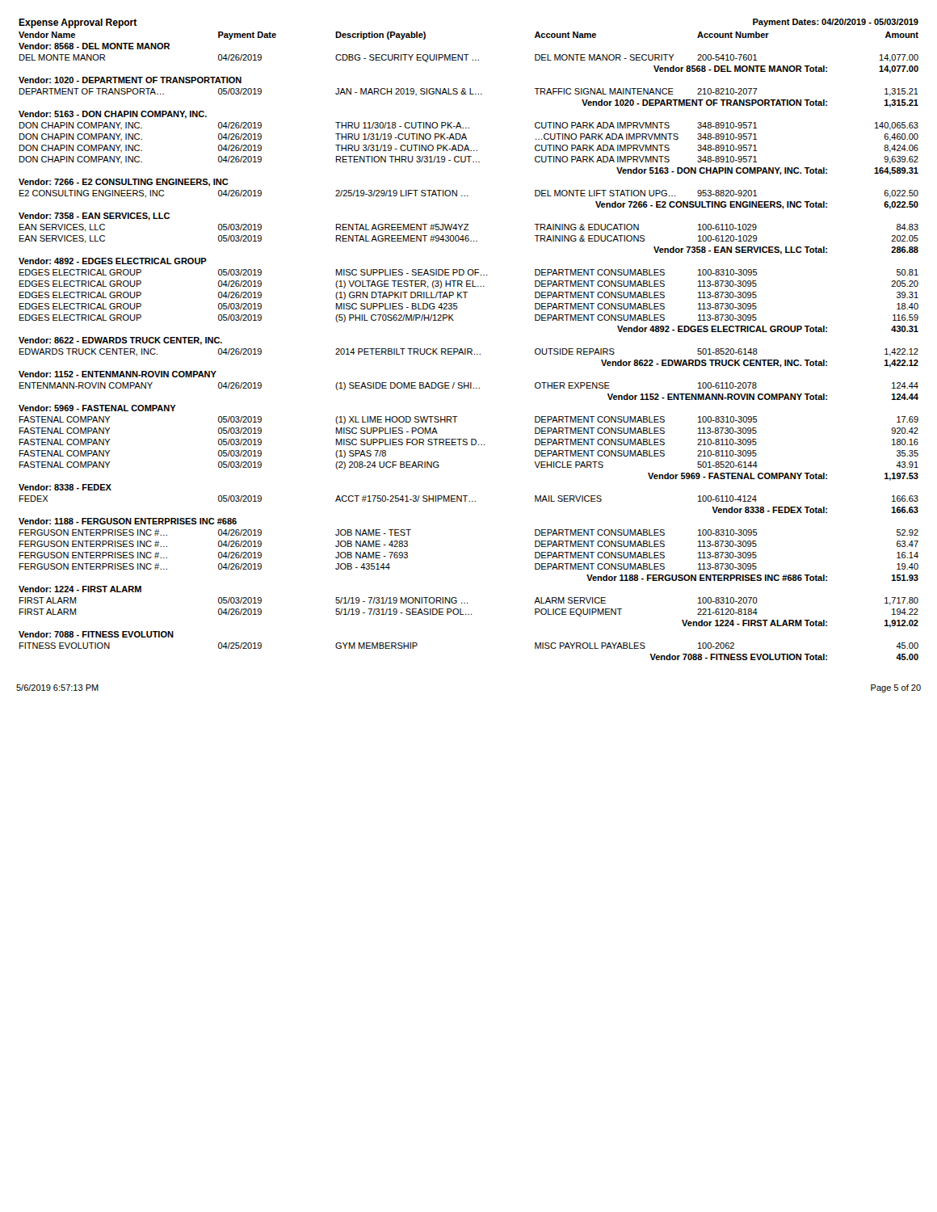| Expense Approval Report | | | | Payment Dates: 04/20/2019 - 05/03/2019 |
| Vendor Name | Payment Date | Description (Payable) | Account Name | Account Number | Amount |
| Vendor: 8568 - DEL MONTE MANOR |
| DEL MONTE MANOR | 04/26/2019 | CDBG - SECURITY EQUIPMENT … | DEL MONTE MANOR - SECURITY | 200-5410-7601 | 14,077.00 |
| Vendor 8568 - DEL MONTE MANOR Total: | 14,077.00 |
| Vendor: 1020 - DEPARTMENT OF TRANSPORTATION |
| DEPARTMENT OF TRANSPORTA… | 05/03/2019 | JAN - MARCH 2019, SIGNALS & L… | TRAFFIC SIGNAL MAINTENANCE | 210-8210-2077 | 1,315.21 |
| Vendor 1020 - DEPARTMENT OF TRANSPORTATION Total: | 1,315.21 |
| Vendor: 5163 - DON CHAPIN COMPANY, INC. |
| DON CHAPIN COMPANY, INC. | 04/26/2019 | THRU 11/30/18 - CUTINO PK-A… | CUTINO PARK ADA IMPRVMNTS | 348-8910-9571 | 140,065.63 |
| DON CHAPIN COMPANY, INC. | 04/26/2019 | THRU 1/31/19 -CUTINO PK-ADA | …CUTINO PARK ADA IMPRVMNTS | 348-8910-9571 | 6,460.00 |
| DON CHAPIN COMPANY, INC. | 04/26/2019 | THRU 3/31/19 - CUTINO PK-ADA… | CUTINO PARK ADA IMPRVMNTS | 348-8910-9571 | 8,424.06 |
| DON CHAPIN COMPANY, INC. | 04/26/2019 | RETENTION THRU 3/31/19 - CUT… | CUTINO PARK ADA IMPRVMNTS | 348-8910-9571 | 9,639.62 |
| Vendor 5163 - DON CHAPIN COMPANY, INC. Total: | 164,589.31 |
| Vendor: 7266 - E2 CONSULTING ENGINEERS, INC |
| E2 CONSULTING ENGINEERS, INC | 04/26/2019 | 2/25/19-3/29/19 LIFT STATION … | DEL MONTE LIFT STATION UPG… | 953-8820-9201 | 6,022.50 |
| Vendor 7266 - E2 CONSULTING ENGINEERS, INC Total: | 6,022.50 |
| Vendor: 7358 - EAN SERVICES, LLC |
| EAN SERVICES, LLC | 05/03/2019 | RENTAL AGREEMENT #5JW4YZ | TRAINING & EDUCATION | 100-6110-1029 | 84.83 |
| EAN SERVICES, LLC | 05/03/2019 | RENTAL AGREEMENT #9430046… | TRAINING & EDUCATIONS | 100-6120-1029 | 202.05 |
| Vendor 7358 - EAN SERVICES, LLC Total: | 286.88 |
| Vendor: 4892 - EDGES ELECTRICAL GROUP |
| EDGES ELECTRICAL GROUP | 05/03/2019 | MISC SUPPLIES - SEASIDE PD OF… | DEPARTMENT CONSUMABLES | 100-8310-3095 | 50.81 |
| EDGES ELECTRICAL GROUP | 04/26/2019 | (1) VOLTAGE TESTER, (3) HTR EL… | DEPARTMENT CONSUMABLES | 113-8730-3095 | 205.20 |
| EDGES ELECTRICAL GROUP | 04/26/2019 | (1) GRN DTAPKIT DRILL/TAP KT | DEPARTMENT CONSUMABLES | 113-8730-3095 | 39.31 |
| EDGES ELECTRICAL GROUP | 05/03/2019 | MISC SUPPLIES - BLDG 4235 | DEPARTMENT CONSUMABLES | 113-8730-3095 | 18.40 |
| EDGES ELECTRICAL GROUP | 05/03/2019 | (5) PHIL C70S62/M/P/H/12PK | DEPARTMENT CONSUMABLES | 113-8730-3095 | 116.59 |
| Vendor 4892 - EDGES ELECTRICAL GROUP Total: | 430.31 |
| Vendor: 8622 - EDWARDS TRUCK CENTER, INC. |
| EDWARDS TRUCK CENTER, INC. | 04/26/2019 | 2014 PETERBILT TRUCK REPAIR… | OUTSIDE REPAIRS | 501-8520-6148 | 1,422.12 |
| Vendor 8622 - EDWARDS TRUCK CENTER, INC. Total: | 1,422.12 |
| Vendor: 1152 - ENTENMANN-ROVIN COMPANY |
| ENTENMANN-ROVIN COMPANY | 04/26/2019 | (1) SEASIDE DOME BADGE / SHI… | OTHER EXPENSE | 100-6110-2078 | 124.44 |
| Vendor 1152 - ENTENMANN-ROVIN COMPANY Total: | 124.44 |
| Vendor: 5969 - FASTENAL COMPANY |
| FASTENAL COMPANY | 05/03/2019 | (1) XL LIME HOOD SWTSHRT | DEPARTMENT CONSUMABLES | 100-8310-3095 | 17.69 |
| FASTENAL COMPANY | 05/03/2019 | MISC SUPPLIES - POMA | DEPARTMENT CONSUMABLES | 113-8730-3095 | 920.42 |
| FASTENAL COMPANY | 05/03/2019 | MISC SUPPLIES FOR STREETS D… | DEPARTMENT CONSUMABLES | 210-8110-3095 | 180.16 |
| FASTENAL COMPANY | 05/03/2019 | (1) SPAS 7/8 | DEPARTMENT CONSUMABLES | 210-8110-3095 | 35.35 |
| FASTENAL COMPANY | 05/03/2019 | (2) 208-24 UCF BEARING | VEHICLE PARTS | 501-8520-6144 | 43.91 |
| Vendor 5969 - FASTENAL COMPANY Total: | 1,197.53 |
| Vendor: 8338 - FEDEX |
| FEDEX | 05/03/2019 | ACCT #1750-2541-3/ SHIPMENT… | MAIL SERVICES | 100-6110-4124 | 166.63 |
| Vendor 8338 - FEDEX Total: | 166.63 |
| Vendor: 1188 - FERGUSON ENTERPRISES INC #686 |
| FERGUSON ENTERPRISES INC #… | 04/26/2019 | JOB NAME - TEST | DEPARTMENT CONSUMABLES | 100-8310-3095 | 52.92 |
| FERGUSON ENTERPRISES INC #… | 04/26/2019 | JOB NAME - 4283 | DEPARTMENT CONSUMABLES | 113-8730-3095 | 63.47 |
| FERGUSON ENTERPRISES INC #… | 04/26/2019 | JOB NAME - 7693 | DEPARTMENT CONSUMABLES | 113-8730-3095 | 16.14 |
| FERGUSON ENTERPRISES INC #… | 04/26/2019 | JOB - 435144 | DEPARTMENT CONSUMABLES | 113-8730-3095 | 19.40 |
| Vendor 1188 - FERGUSON ENTERPRISES INC #686 Total: | 151.93 |
| Vendor: 1224 - FIRST ALARM |
| FIRST ALARM | 05/03/2019 | 5/1/19 - 7/31/19 MONITORING … | ALARM SERVICE | 100-8310-2070 | 1,717.80 |
| FIRST ALARM | 04/26/2019 | 5/1/19 - 7/31/19 - SEASIDE POL… | POLICE EQUIPMENT | 221-6120-8184 | 194.22 |
| Vendor 1224 - FIRST ALARM Total: | 1,912.02 |
| Vendor: 7088 - FITNESS EVOLUTION |
| FITNESS EVOLUTION | 04/25/2019 | GYM MEMBERSHIP | MISC PAYROLL PAYABLES | 100-2062 | 45.00 |
| Vendor 7088 - FITNESS EVOLUTION Total: | 45.00 |
5/6/2019 6:57:13 PM Page 5 of 20